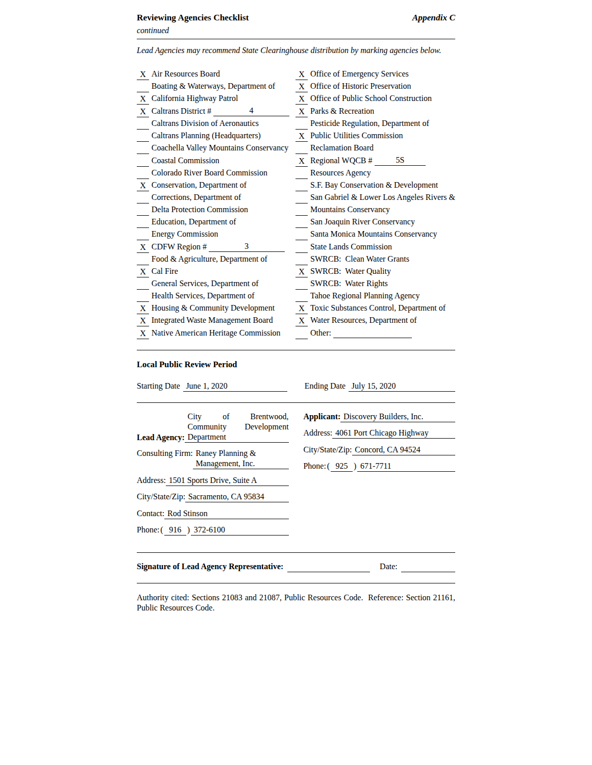Reviewing Agencies Checklist Appendix C
continued
Lead Agencies may recommend State Clearinghouse distribution by marking agencies below.
| X | | Air Resources Board | | X | | Office of Emergency Services |
| | | Boating & Waterways, Department of | | X | | Office of Historic Preservation |
| X | | California Highway Patrol | | X | | Office of Public School Construction |
| X | | Caltrans District # 4 | | X | | Parks & Recreation |
| | | Caltrans Division of Aeronautics | | | | Pesticide Regulation, Department of |
| | | Caltrans Planning (Headquarters) | | X | | Public Utilities Commission |
| | | Coachella Valley Mountains Conservancy | | | | Reclamation Board |
| | | Coastal Commission | | X | | Regional WQCB # 5S |
| | | Colorado River Board Commission | | | | Resources Agency |
| X | | Conservation, Department of | | | | S.F. Bay Conservation & Development |
| | | Corrections, Department of | | | | San Gabriel & Lower Los Angeles Rivers & |
| | | Delta Protection Commission | | | | Mountains Conservancy |
| | | Education, Department of | | | | San Joaquin River Conservancy |
| | | Energy Commission | | | | Santa Monica Mountains Conservancy |
| X | | CDFW Region # 3 | | | | State Lands Commission |
| | | Food & Agriculture, Department of | | | | SWRCB: Clean Water Grants |
| X | | Cal Fire | | X | | SWRCB: Water Quality |
| | | General Services, Department of | | | | SWRCB: Water Rights |
| | | Health Services, Department of | | | | Tahoe Regional Planning Agency |
| X | | Housing & Community Development | | X | | Toxic Substances Control, Department of |
| X | | Integrated Waste Management Board | | X | | Water Resources, Department of |
| X | | Native American Heritage Commission | | | | Other: |
Local Public Review Period
Starting Date June 1, 2020
Ending Date July 15, 2020
Lead Agency: City of Brentwood, Community Development Department
Consulting Firm: Raney Planning & Management, Inc.
Address: 1501 Sports Drive, Suite A
City/State/Zip: Sacramento, CA 95834
Contact: Rod Stinson
Phone: ( 916 ) 372-6100
Applicant: Discovery Builders, Inc.
Address: 4061 Port Chicago Highway
City/State/Zip: Concord, CA 94524
Phone: ( 925 ) 671-7711
Signature of Lead Agency Representative: Date:
Authority cited: Sections 21083 and 21087, Public Resources Code. Reference: Section 21161, Public Resources Code.